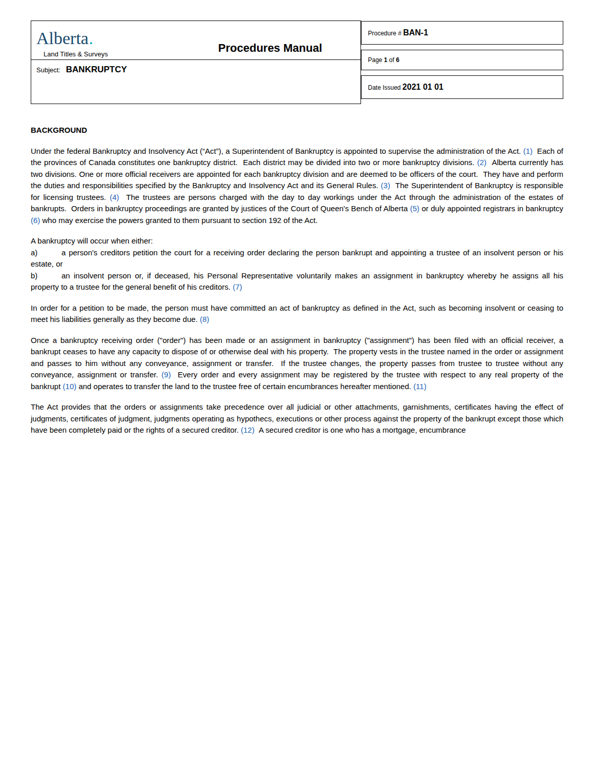| / Alberta . Land Titles & Surveys / Procedures Manual / Subject: BANKRUPTCY | Procedure # BAN-1 Page 1 of 6 Date Issued 2021 01 01 |
BACKGROUND
Under the federal Bankruptcy and Insolvency Act (“Act”), a Superintendent of Bankruptcy is appointed to supervise the administration of the Act. (1) Each of the provinces of Canada constitutes one bankruptcy district. Each district may be divided into two or more bankruptcy divisions. (2) Alberta currently has two divisions. One or more official receivers are appointed for each bankruptcy division and are deemed to be officers of the court. They have and perform the duties and responsibilities specified by the Bankruptcy and Insolvency Act and its General Rules. (3) The Superintendent of Bankruptcy is responsible for licensing trustees. (4) The trustees are persons charged with the day to day workings under the Act through the administration of the estates of bankrupts. Orders in bankruptcy proceedings are granted by justices of the Court of Queen's Bench of Alberta (5) or duly appointed registrars in bankruptcy (6) who may exercise the powers granted to them pursuant to section 192 of the Act.
A bankruptcy will occur when either:
a) a person's creditors petition the court for a receiving order declaring the person bankrupt and appointing a trustee of an insolvent person or his estate, or
b) an insolvent person or, if deceased, his Personal Representative voluntarily makes an assignment in bankruptcy whereby he assigns all his property to a trustee for the general benefit of his creditors. (7)
In order for a petition to be made, the person must have committed an act of bankruptcy as defined in the Act, such as becoming insolvent or ceasing to meet his liabilities generally as they become due. (8)
Once a bankruptcy receiving order ("order") has been made or an assignment in bankruptcy ("assignment") has been filed with an official receiver, a bankrupt ceases to have any capacity to dispose of or otherwise deal with his property. The property vests in the trustee named in the order or assignment and passes to him without any conveyance, assignment or transfer. If the trustee changes, the property passes from trustee to trustee without any conveyance, assignment or transfer. (9) Every order and every assignment may be registered by the trustee with respect to any real property of the bankrupt (10) and operates to transfer the land to the trustee free of certain encumbrances hereafter mentioned. (11)
The Act provides that the orders or assignments take precedence over all judicial or other attachments, garnishments, certificates having the effect of judgments, certificates of judgment, judgments operating as hypothecs, executions or other process against the property of the bankrupt except those which have been completely paid or the rights of a secured creditor. (12) A secured creditor is one who has a mortgage, encumbrance